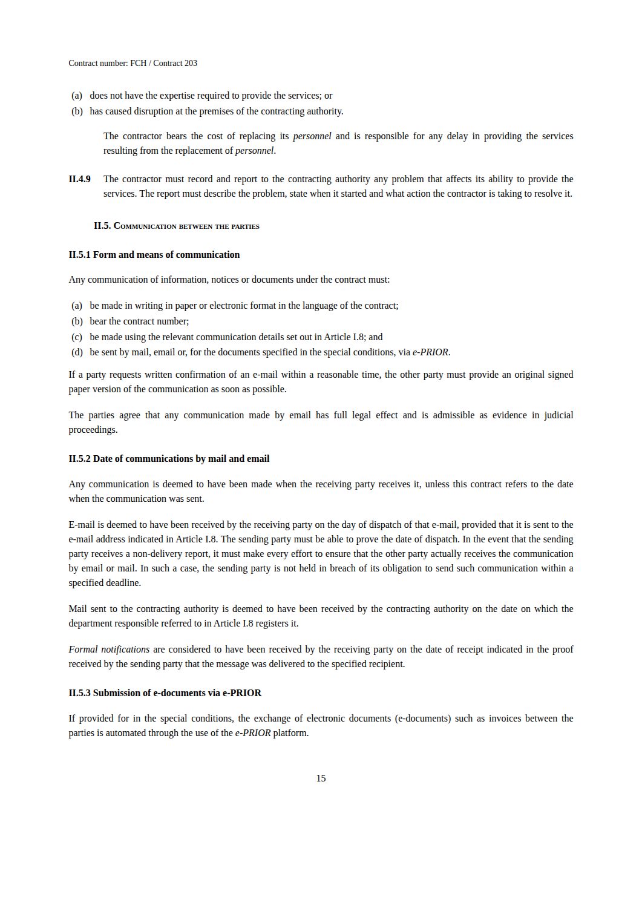Contract number: FCH / Contract 203
(a) does not have the expertise required to provide the services; or
(b) has caused disruption at the premises of the contracting authority.
The contractor bears the cost of replacing its personnel and is responsible for any delay in providing the services resulting from the replacement of personnel.
II.4.9
The contractor must record and report to the contracting authority any problem that affects its ability to provide the services. The report must describe the problem, state when it started and what action the contractor is taking to resolve it.
II.5. Communication between the parties
II.5.1 Form and means of communication
Any communication of information, notices or documents under the contract must:
(a) be made in writing in paper or electronic format in the language of the contract;
(b) bear the contract number;
(c) be made using the relevant communication details set out in Article I.8; and
(d) be sent by mail, email or, for the documents specified in the special conditions, via e-PRIOR.
If a party requests written confirmation of an e-mail within a reasonable time, the other party must provide an original signed paper version of the communication as soon as possible.
The parties agree that any communication made by email has full legal effect and is admissible as evidence in judicial proceedings.
II.5.2 Date of communications by mail and email
Any communication is deemed to have been made when the receiving party receives it, unless this contract refers to the date when the communication was sent.
E-mail is deemed to have been received by the receiving party on the day of dispatch of that e-mail, provided that it is sent to the e-mail address indicated in Article I.8. The sending party must be able to prove the date of dispatch. In the event that the sending party receives a non-delivery report, it must make every effort to ensure that the other party actually receives the communication by email or mail. In such a case, the sending party is not held in breach of its obligation to send such communication within a specified deadline.
Mail sent to the contracting authority is deemed to have been received by the contracting authority on the date on which the department responsible referred to in Article I.8 registers it.
Formal notifications are considered to have been received by the receiving party on the date of receipt indicated in the proof received by the sending party that the message was delivered to the specified recipient.
II.5.3 Submission of e-documents via e-PRIOR
If provided for in the special conditions, the exchange of electronic documents (e-documents) such as invoices between the parties is automated through the use of the e-PRIOR platform.
15